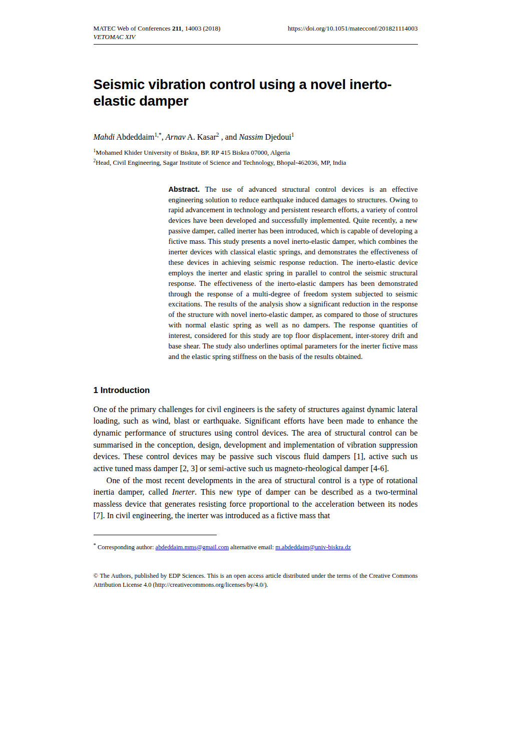MATEC Web of Conferences 211, 14003 (2018)
VETOMAC XIV
https://doi.org/10.1051/matecconf/201821114003
Seismic vibration control using a novel inerto-elastic damper
Mahdi Abdeddaim1,*, Arnav A. Kasar2 , and Nassim Djedoui1
1Mohamed Khider University of Biskra, BP. RP 415 Biskra 07000, Algeria
2Head, Civil Engineering, Sagar Institute of Science and Technology, Bhopal-462036, MP, India
Abstract. The use of advanced structural control devices is an effective engineering solution to reduce earthquake induced damages to structures. Owing to rapid advancement in technology and persistent research efforts, a variety of control devices have been developed and successfully implemented. Quite recently, a new passive damper, called inerter has been introduced, which is capable of developing a fictive mass. This study presents a novel inerto-elastic damper, which combines the inerter devices with classical elastic springs, and demonstrates the effectiveness of these devices in achieving seismic response reduction. The inerto-elastic device employs the inerter and elastic spring in parallel to control the seismic structural response. The effectiveness of the inerto-elastic dampers has been demonstrated through the response of a multi-degree of freedom system subjected to seismic excitations. The results of the analysis show a significant reduction in the response of the structure with novel inerto-elastic damper, as compared to those of structures with normal elastic spring as well as no dampers. The response quantities of interest, considered for this study are top floor displacement, inter-storey drift and base shear. The study also underlines optimal parameters for the inerter fictive mass and the elastic spring stiffness on the basis of the results obtained.
1 Introduction
One of the primary challenges for civil engineers is the safety of structures against dynamic lateral loading, such as wind, blast or earthquake. Significant efforts have been made to enhance the dynamic performance of structures using control devices. The area of structural control can be summarised in the conception, design, development and implementation of vibration suppression devices. These control devices may be passive such viscous fluid dampers [1], active such us active tuned mass damper [2, 3] or semi-active such us magneto-rheological damper [4-6].
One of the most recent developments in the area of structural control is a type of rotational inertia damper, called Inerter. This new type of damper can be described as a two-terminal massless device that generates resisting force proportional to the acceleration between its nodes [7]. In civil engineering, the inerter was introduced as a fictive mass that
* Corresponding author: abdeddaim.mms@gmail.com alternative email: m.abdeddaim@univ-biskra.dz
© The Authors, published by EDP Sciences. This is an open access article distributed under the terms of the Creative Commons Attribution License 4.0 (http://creativecommons.org/licenses/by/4.0/).